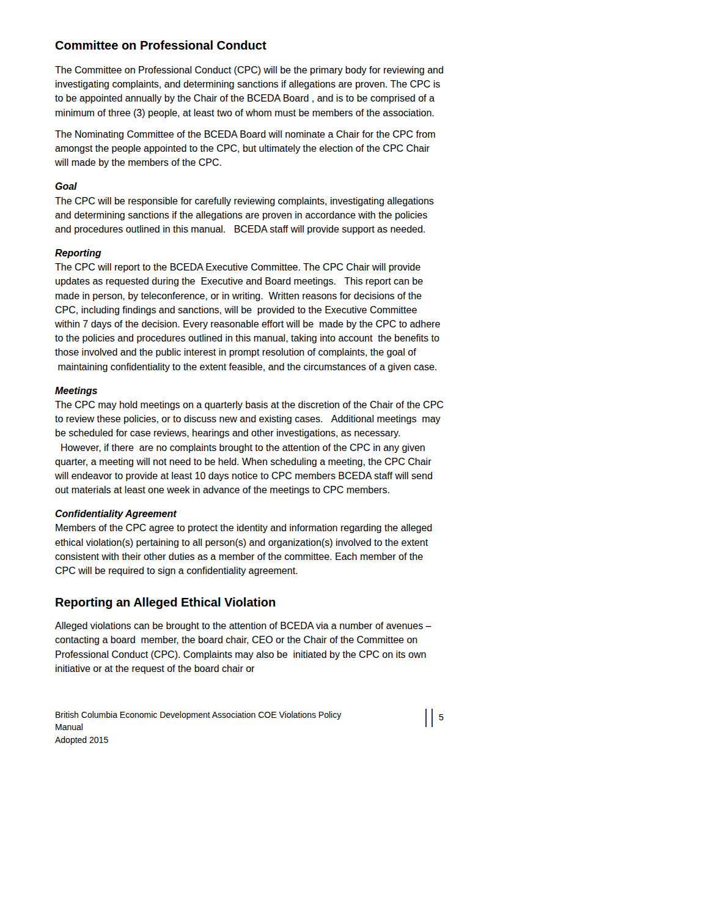Committee on Professional Conduct
The Committee on Professional Conduct (CPC) will be the primary body for reviewing and investigating complaints, and determining sanctions if allegations are proven. The CPC is to be appointed annually by the Chair of the BCEDA Board , and is to be comprised of a minimum of three (3) people, at least two of whom must be members of the association.
The Nominating Committee of the BCEDA Board will nominate a Chair for the CPC from amongst the people appointed to the CPC, but ultimately the election of the CPC Chair will made by the members of the CPC.
Goal
The CPC will be responsible for carefully reviewing complaints, investigating allegations and determining sanctions if the allegations are proven in accordance with the policies and procedures outlined in this manual. BCEDA staff will provide support as needed.
Reporting
The CPC will report to the BCEDA Executive Committee. The CPC Chair will provide updates as requested during the Executive and Board meetings. This report can be made in person, by teleconference, or in writing. Written reasons for decisions of the CPC, including findings and sanctions, will be provided to the Executive Committee within 7 days of the decision. Every reasonable effort will be made by the CPC to adhere to the policies and procedures outlined in this manual, taking into account the benefits to those involved and the public interest in prompt resolution of complaints, the goal of maintaining confidentiality to the extent feasible, and the circumstances of a given case.
Meetings
The CPC may hold meetings on a quarterly basis at the discretion of the Chair of the CPC to review these policies, or to discuss new and existing cases. Additional meetings may be scheduled for case reviews, hearings and other investigations, as necessary. However, if there are no complaints brought to the attention of the CPC in any given quarter, a meeting will not need to be held. When scheduling a meeting, the CPC Chair will endeavor to provide at least 10 days notice to CPC members BCEDA staff will send out materials at least one week in advance of the meetings to CPC members.
Confidentiality Agreement
Members of the CPC agree to protect the identity and information regarding the alleged ethical violation(s) pertaining to all person(s) and organization(s) involved to the extent consistent with their other duties as a member of the committee. Each member of the CPC will be required to sign a confidentiality agreement.
Reporting an Alleged Ethical Violation
Alleged violations can be brought to the attention of BCEDA via a number of avenues – contacting a board member, the board chair, CEO or the Chair of the Committee on Professional Conduct (CPC). Complaints may also be initiated by the CPC on its own initiative or at the request of the board chair or
British Columbia Economic Development Association COE Violations Policy Manual
Adopted 2015
5